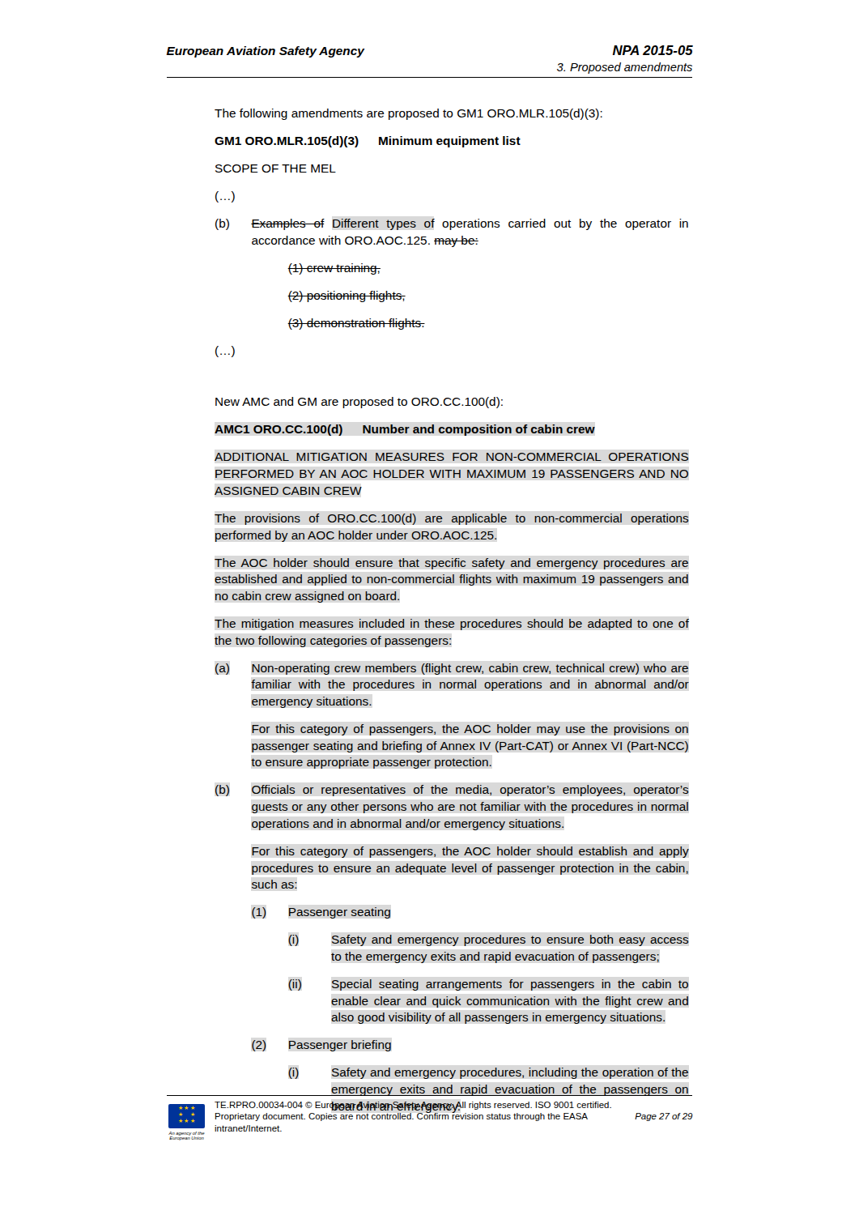European Aviation Safety Agency
NPA 2015-05
3. Proposed amendments
The following amendments are proposed to GM1 ORO.MLR.105(d)(3):
GM1 ORO.MLR.105(d)(3) Minimum equipment list
SCOPE OF THE MEL
(…)
(b)
Examples of Different types of operations carried out by the operator in accordance with ORO.AOC.125. may be:
(1) crew training,
(2) positioning flights,
(3) demonstration flights.
(…)
New AMC and GM are proposed to ORO.CC.100(d):
AMC1 ORO.CC.100(d) Number and composition of cabin crew
ADDITIONAL MITIGATION MEASURES FOR NON-COMMERCIAL OPERATIONS PERFORMED BY AN AOC HOLDER WITH MAXIMUM 19 PASSENGERS AND NO ASSIGNED CABIN CREW
The provisions of ORO.CC.100(d) are applicable to non-commercial operations performed by an AOC holder under ORO.AOC.125.
The AOC holder should ensure that specific safety and emergency procedures are established and applied to non-commercial flights with maximum 19 passengers and no cabin crew assigned on board.
The mitigation measures included in these procedures should be adapted to one of the two following categories of passengers:
(a)
Non-operating crew members (flight crew, cabin crew, technical crew) who are familiar with the procedures in normal operations and in abnormal and/or emergency situations.
For this category of passengers, the AOC holder may use the provisions on passenger seating and briefing of Annex IV (Part-CAT) or Annex VI (Part-NCC) to ensure appropriate passenger protection.
(b)
Officials or representatives of the media, operator’s employees, operator’s guests or any other persons who are not familiar with the procedures in normal operations and in abnormal and/or emergency situations.
For this category of passengers, the AOC holder should establish and apply procedures to ensure an adequate level of passenger protection in the cabin, such as:
(1)
Passenger seating
(i)
Safety and emergency procedures to ensure both easy access to the emergency exits and rapid evacuation of passengers;
(ii)
Special seating arrangements for passengers in the cabin to enable clear and quick communication with the flight crew and also good visibility of all passengers in emergency situations.
(2)
Passenger briefing
(i)
Safety and emergency procedures, including the operation of the emergency exits and rapid evacuation of the passengers on board in an emergency.
★ ★ ★ ★ ★ ★ ★ ★
An agency of the European Union
TE.RPRO.00034-004 © European Aviation Safety Agency. All rights reserved. ISO 9001 certified.
Page 27 of 29 Proprietary document. Copies are not controlled. Confirm revision status through the EASA intranet/Internet.